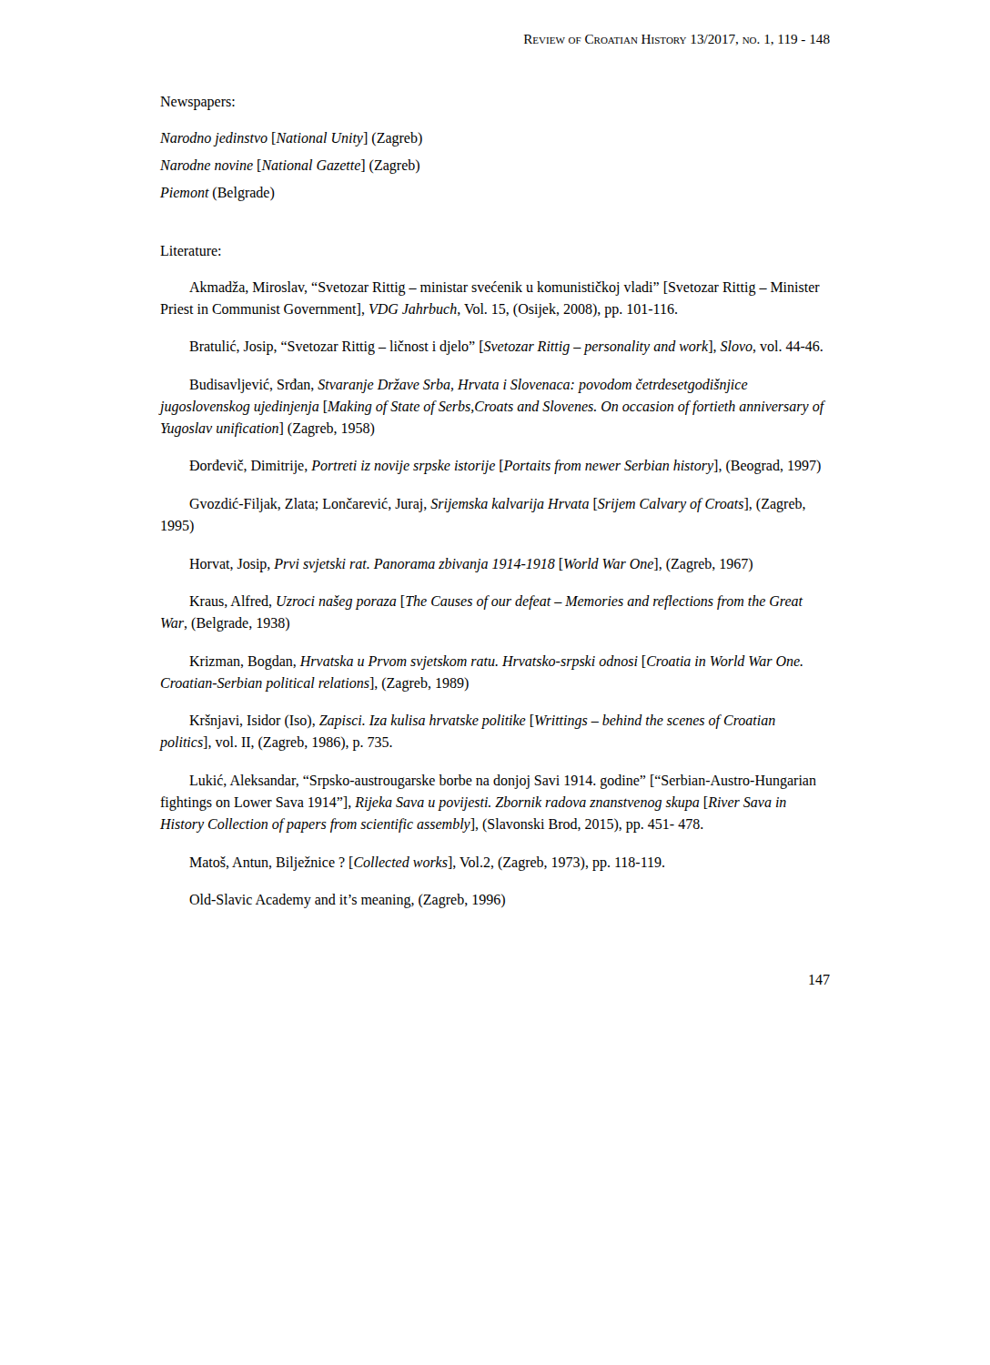Review of Croatian History 13/2017, no. 1, 119 - 148
Newspapers:
Narodno jedinstvo [National Unity] (Zagreb)
Narodne novine [National Gazette] (Zagreb)
Piemont (Belgrade)
Literature:
Akmadža, Miroslav, “Svetozar Rittig – ministar svećenik u komunističkoj vladi” [Svetozar Rittig – Minister Priest in Communist Government], VDG Jahrbuch, Vol. 15, (Osijek, 2008), pp. 101-116.
Bratulić, Josip, “Svetozar Rittig – ličnost i djelo” [Svetozar Rittig – personality and work], Slovo, vol. 44-46.
Budisavljević, Srđan, Stvaranje Države Srba, Hrvata i Slovenaca: povodom četrdesetgodišnjice jugoslovenskog ujedinjenja [Making of State of Serbs,Croats and Slovenes. On occasion of fortieth anniversary of Yugoslav unification] (Zagreb, 1958)
Đorđevič, Dimitrije, Portreti iz novije srpske istorije [Portaits from newer Serbian history], (Beograd, 1997)
Gvozdić-Filjak, Zlata; Lončarević, Juraj, Srijemska kalvarija Hrvata [Srijem Calvary of Croats], (Zagreb, 1995)
Horvat, Josip, Prvi svjetski rat. Panorama zbivanja 1914-1918 [World War One], (Zagreb, 1967)
Kraus, Alfred, Uzroci našeg poraza [The Causes of our defeat – Memories and reflections from the Great War, (Belgrade, 1938)
Krizman, Bogdan, Hrvatska u Prvom svjetskom ratu. Hrvatsko-srpski odnosi [Croatia in World War One. Croatian-Serbian political relations], (Zagreb, 1989)
Kršnjavi, Isidor (Iso), Zapisci. Iza kulisa hrvatske politike [Writtings – behind the scenes of Croatian politics], vol. II, (Zagreb, 1986), p. 735.
Lukić, Aleksandar, “Srpsko-austrougarske borbe na donjoj Savi 1914. godine” [“Serbian-Austro-Hungarian fightings on Lower Sava 1914”], Rijeka Sava u povijesti. Zbornik radova znanstvenog skupa [River Sava in History Collection of papers from scientific assembly], (Slavonski Brod, 2015), pp. 451- 478.
Matoš, Antun, Bilježnice ? [Collected works], Vol.2, (Zagreb, 1973), pp. 118-119.
Old-Slavic Academy and it’s meaning, (Zagreb, 1996)
147